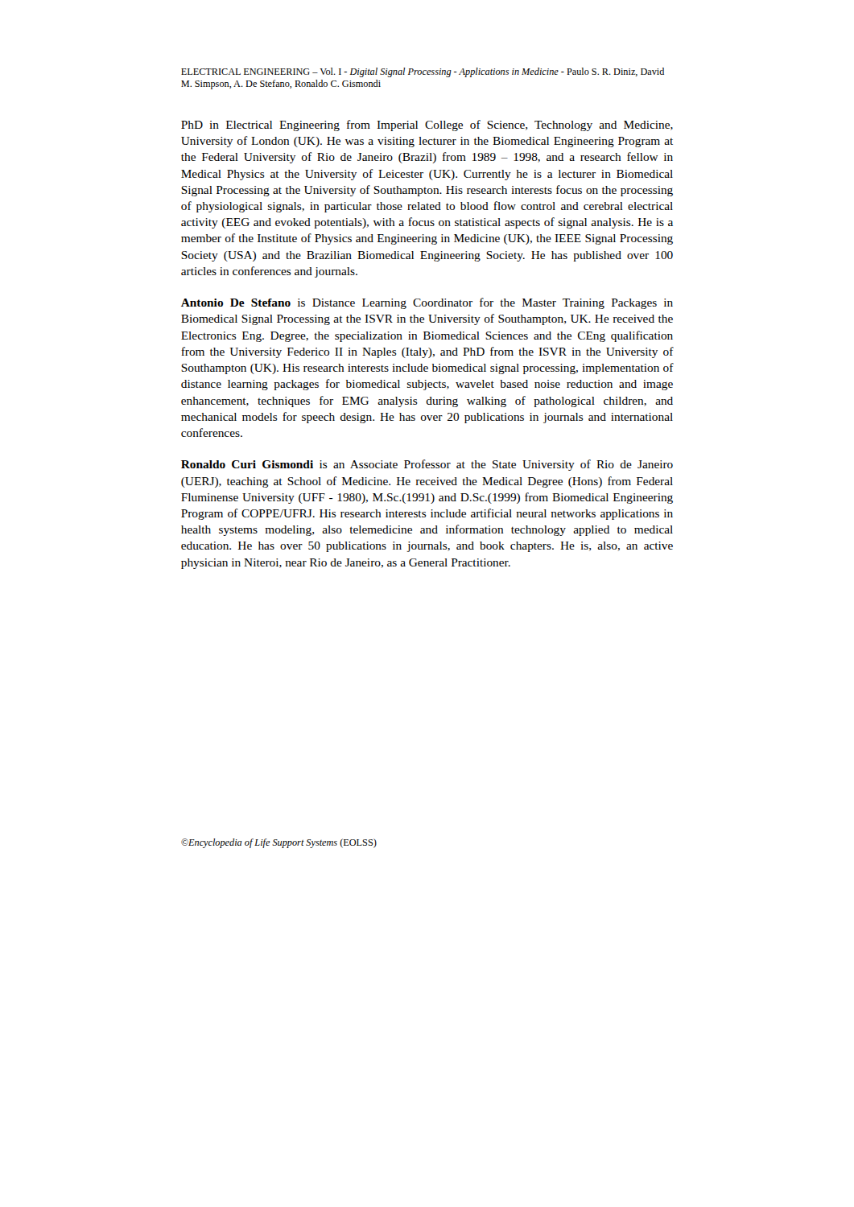ELECTRICAL ENGINEERING – Vol. I - Digital Signal Processing - Applications in Medicine - Paulo S. R. Diniz, David M. Simpson, A. De Stefano, Ronaldo C. Gismondi
PhD in Electrical Engineering from Imperial College of Science, Technology and Medicine, University of London (UK). He was a visiting lecturer in the Biomedical Engineering Program at the Federal University of Rio de Janeiro (Brazil) from 1989 – 1998, and a research fellow in Medical Physics at the University of Leicester (UK). Currently he is a lecturer in Biomedical Signal Processing at the University of Southampton. His research interests focus on the processing of physiological signals, in particular those related to blood flow control and cerebral electrical activity (EEG and evoked potentials), with a focus on statistical aspects of signal analysis. He is a member of the Institute of Physics and Engineering in Medicine (UK), the IEEE Signal Processing Society (USA) and the Brazilian Biomedical Engineering Society. He has published over 100 articles in conferences and journals.
Antonio De Stefano is Distance Learning Coordinator for the Master Training Packages in Biomedical Signal Processing at the ISVR in the University of Southampton, UK. He received the Electronics Eng. Degree, the specialization in Biomedical Sciences and the CEng qualification from the University Federico II in Naples (Italy), and PhD from the ISVR in the University of Southampton (UK). His research interests include biomedical signal processing, implementation of distance learning packages for biomedical subjects, wavelet based noise reduction and image enhancement, techniques for EMG analysis during walking of pathological children, and mechanical models for speech design. He has over 20 publications in journals and international conferences.
Ronaldo Curi Gismondi is an Associate Professor at the State University of Rio de Janeiro (UERJ), teaching at School of Medicine. He received the Medical Degree (Hons) from Federal Fluminense University (UFF - 1980), M.Sc.(1991) and D.Sc.(1999) from Biomedical Engineering Program of COPPE/UFRJ. His research interests include artificial neural networks applications in health systems modeling, also telemedicine and information technology applied to medical education. He has over 50 publications in journals, and book chapters. He is, also, an active physician in Niteroi, near Rio de Janeiro, as a General Practitioner.
©Encyclopedia of Life Support Systems (EOLSS)